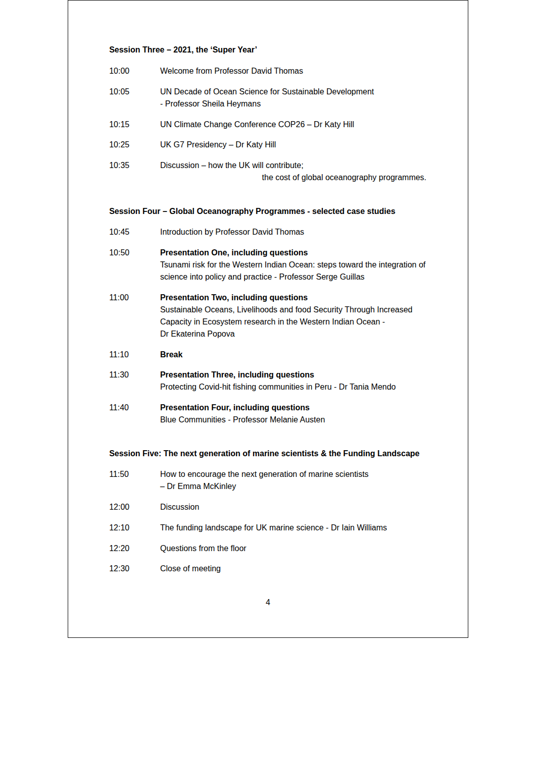Session Three – 2021, the ‘Super Year’
| 10:00 | Welcome from Professor David Thomas |
| 10:05 | UN Decade of Ocean Science for Sustainable Development - Professor Sheila Heymans |
| 10:15 | UN Climate Change Conference COP26 – Dr Katy Hill |
| 10:25 | UK G7 Presidency – Dr Katy Hill |
| 10:35 | Discussion – how the UK will contribute; the cost of global oceanography programmes. |
Session Four – Global Oceanography Programmes - selected case studies
| 10:45 | Introduction by Professor David Thomas |
| 10:50 | Presentation One, including questions Tsunami risk for the Western Indian Ocean: steps toward the integration of science into policy and practice - Professor Serge Guillas |
| 11:00 | Presentation Two, including questions Sustainable Oceans, Livelihoods and food Security Through Increased Capacity in Ecosystem research in the Western Indian Ocean - Dr Ekaterina Popova |
| 11:10 | Break |
| 11:30 | Presentation Three, including questions Protecting Covid-hit fishing communities in Peru - Dr Tania Mendo |
| 11:40 | Presentation Four, including questions Blue Communities - Professor Melanie Austen |
Session Five: The next generation of marine scientists & the Funding Landscape
| 11:50 | How to encourage the next generation of marine scientists – Dr Emma McKinley |
| 12:00 | Discussion |
| 12:10 | The funding landscape for UK marine science - Dr Iain Williams |
| 12:20 | Questions from the floor |
| 12:30 | Close of meeting |
4